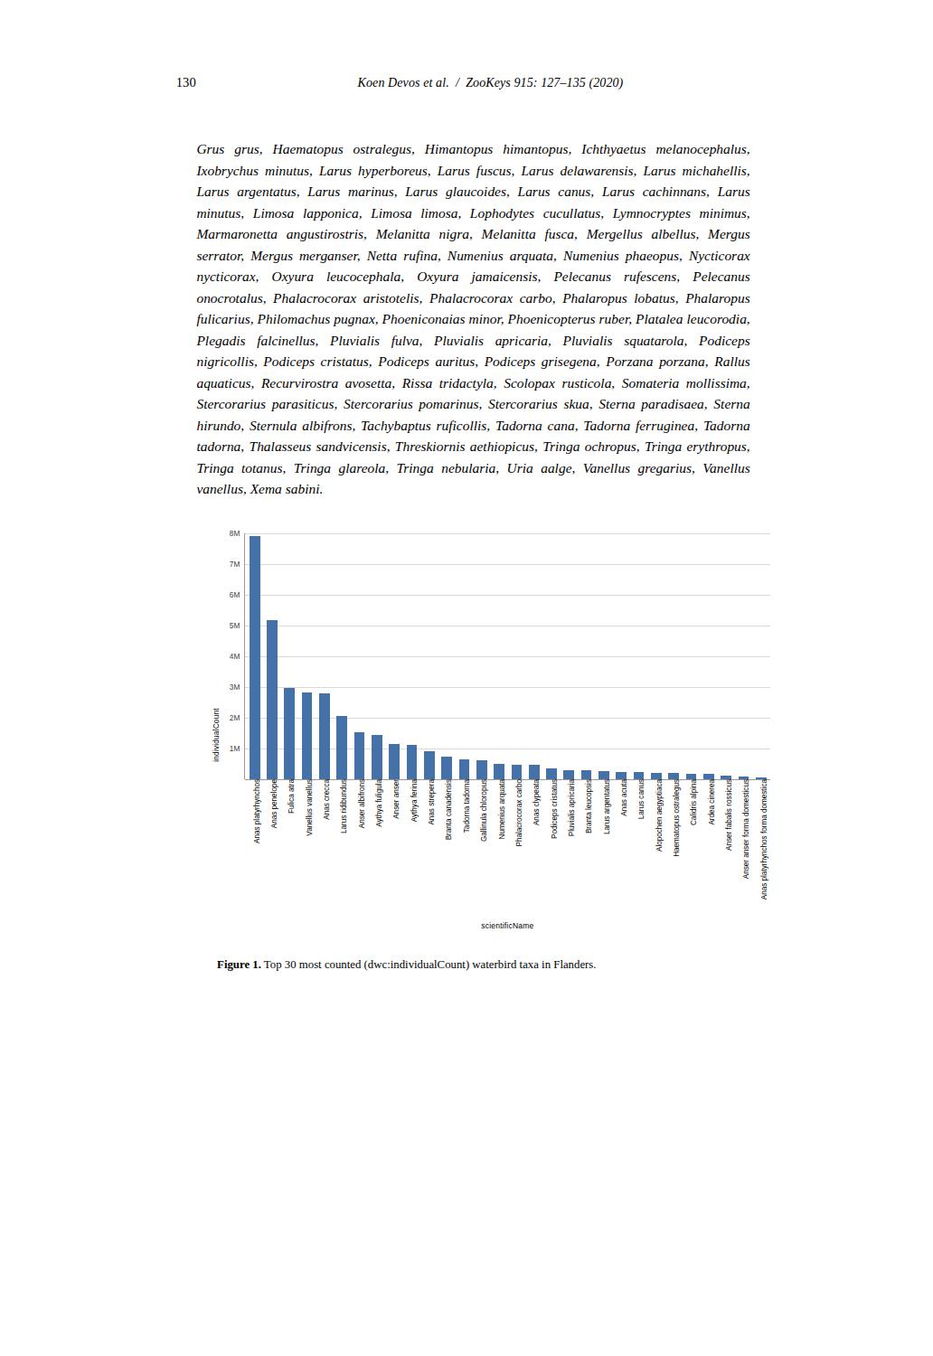130
Koen Devos et al. / ZooKeys 915: 127–135 (2020)
Grus grus, Haematopus ostralegus, Himantopus himantopus, Ichthyaetus melanocephalus, Ixobrychus minutus, Larus hyperboreus, Larus fuscus, Larus delawarensis, Larus michahellis, Larus argentatus, Larus marinus, Larus glaucoides, Larus canus, Larus cachinnans, Larus minutus, Limosa lapponica, Limosa limosa, Lophodytes cucullatus, Lymnocryptes minimus, Marmaronetta angustirostris, Melanitta nigra, Melanitta fusca, Mergellus albellus, Mergus serrator, Mergus merganser, Netta rufina, Numenius arquata, Numenius phaeopus, Nycticorax nycticorax, Oxyura leucocephala, Oxyura jamaicensis, Pelecanus rufescens, Pelecanus onocrotalus, Phalacrocorax aristotelis, Phalacrocorax carbo, Phalaropus lobatus, Phalaropus fulicarius, Philomachus pugnax, Phoeniconaias minor, Phoenicopterus ruber, Platalea leucorodia, Plegadis falcinellus, Pluvialis fulva, Pluvialis apricaria, Pluvialis squatarola, Podiceps nigricollis, Podiceps cristatus, Podiceps auritus, Podiceps grisegena, Porzana porzana, Rallus aquaticus, Recurvirostra avosetta, Rissa tridactyla, Scolopax rusticola, Somateria mollissima, Stercorarius parasiticus, Stercorarius pomarinus, Stercorarius skua, Sterna paradisaea, Sterna hirundo, Sternula albifrons, Tachybaptus ruficollis, Tadorna cana, Tadorna ferruginea, Tadorna tadorna, Thalasseus sandvicensis, Threskiornis aethiopicus, Tringa ochropus, Tringa erythropus, Tringa totanus, Tringa glareola, Tringa nebularia, Uria aalge, Vanellus gregarius, Vanellus vanellus, Xema sabini.
individualCount
8M
7M
6M
5M
4M
3M
2M
1M
Anas platyrhynchos
Anas penelope
Fulica atra
Vanellus vanellus
Anas crecca
Larus ridibundus
Anser albifrons
Aythya fuligula
Anser anser
Aythya ferina
Anas strepera
Branta canadensis
Tadorna tadorna
Gallinula chloropus
Numenius arquata
Phalacrocorax carbo
Anas clypeata
Podiceps cristatus
Pluvialis apricaria
Branta leucopsis
Larus argentatus
Anas acuta
Larus canus
Alopochen aegyptiaca
Haematopus ostralegus
Calidris alpina
Ardea cinerea
Anser fabalis rossicus
Anser anser forma domesticus
Anas platyrhynchos forma domestica
scientificName
Figure 1. Top 30 most counted (dwc:individualCount) waterbird taxa in Flanders.